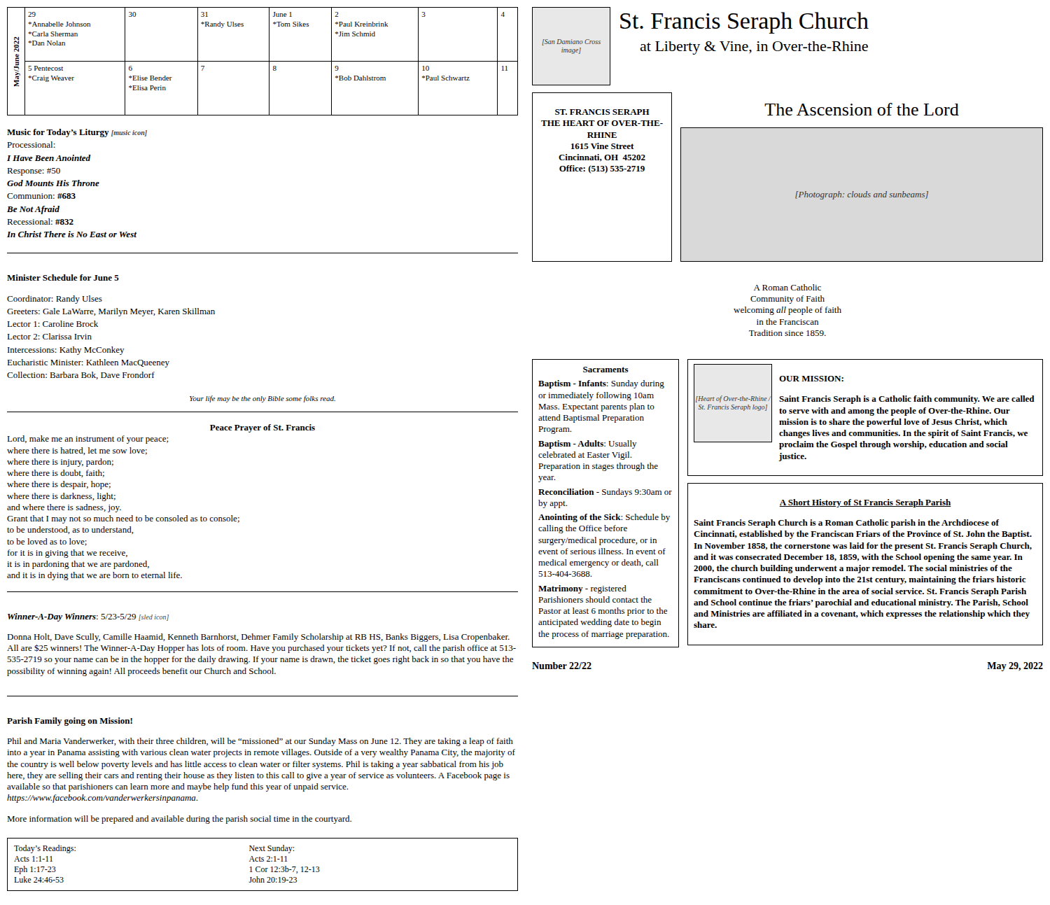| May/June 2022 | 29 *Annabelle Johnson *Carla Sherman *Dan Nolan | 30 | 31 *Randy Ulses | June 1 *Tom Sikes | 2 *Paul Kreinbrink *Jim Schmid | 3 | 4 |
| 5 Pentecost *Craig Weaver | 6 *Elise Bender *Elisa Perin | 7 | 8 | 9 *Bob Dahlstrom | 10 *Paul Schwartz | 11 |
Music for Today’s Liturgy [music icon]
Processional:
I Have Been Anointed
Response: #50
God Mounts His Throne
Communion: #683
Be Not Afraid
Recessional: #832
In Christ There is No East or West
Minister Schedule for June 5
Coordinator: Randy Ulses
Greeters: Gale LaWarre, Marilyn Meyer, Karen Skillman
Lector 1: Caroline Brock
Lector 2: Clarissa Irvin
Intercessions: Kathy McConkey
Eucharistic Minister: Kathleen MacQueeney
Collection: Barbara Bok, Dave Frondorf
Your life may be the only Bible some folks read.
Peace Prayer of St. Francis
Lord, make me an instrument of your peace;
where there is hatred, let me sow love;
where there is injury, pardon;
where there is doubt, faith;
where there is despair, hope;
where there is darkness, light;
and where there is sadness, joy.
Grant that I may not so much need to be consoled as to console;
to be understood, as to understand,
to be loved as to love;
for it is in giving that we receive,
it is in pardoning that we are pardoned,
and it is in dying that we are born to eternal life.
Winner-A-Day Winners: 5/23-5/29 [sled icon]
Donna Holt, Dave Scully, Camille Haamid, Kenneth Barnhorst, Dehmer Family Scholarship at RB HS, Banks Biggers, Lisa Cropenbaker. All are $25 winners! The Winner-A-Day Hopper has lots of room. Have you purchased your tickets yet? If not, call the parish office at 513-535-2719 so your name can be in the hopper for the daily drawing. If your name is drawn, the ticket goes right back in so that you have the possibility of winning again! All proceeds benefit our Church and School.
Parish Family going on Mission!
Phil and Maria Vanderwerker, with their three children, will be “missioned” at our Sunday Mass on June 12. They are taking a leap of faith into a year in Panama assisting with various clean water projects in remote villages. Outside of a very wealthy Panama City, the majority of the country is well below poverty levels and has little access to clean water or filter systems. Phil is taking a year sabbatical from his job here, they are selling their cars and renting their house as they listen to this call to give a year of service as volunteers. A Facebook page is available so that parishioners can learn more and maybe help fund this year of unpaid service. https://www.facebook.com/vanderwerkersinpanama.
More information will be prepared and available during the parish social time in the courtyard.
| Today’s Readings: Acts 1:1-11 Eph 1:17-23 Luke 24:46-53 | Next Sunday: Acts 2:1-11 1 Cor 12:3b-7, 12-13 John 20:19-23 |
[San Damiano Cross image]
St. Francis Seraph Church
at Liberty & Vine, in Over-the-Rhine
ST. FRANCIS SERAPH
THE HEART OF OVER-THE-RHINE
1615 Vine Street
Cincinnati, OH 45202
Office: (513) 535-2719
The Ascension of the Lord
[Photograph: clouds and sunbeams]
A Roman Catholic
Community of Faith
welcoming all people of faith
in the Franciscan
Tradition since 1859.
Sacraments
Baptism - Infants: Sunday during or immediately following 10am Mass. Expectant parents plan to attend Baptismal Preparation Program.
Baptism - Adults: Usually celebrated at Easter Vigil. Preparation in stages through the year.
Reconciliation - Sundays 9:30am or by appt.
Anointing of the Sick: Schedule by calling the Office before surgery/medical procedure, or in event of serious illness. In event of medical emergency or death, call 513-404-3688.
Matrimony - registered Parishioners should contact the Pastor at least 6 months prior to the anticipated wedding date to begin the process of marriage preparation.
[Heart of Over-the-Rhine / St. Francis Seraph logo]
OUR MISSION:
Saint Francis Seraph is a Catholic faith community. We are called to serve with and among the people of Over-the-Rhine. Our mission is to share the powerful love of Jesus Christ, which changes lives and communities. In the spirit of Saint Francis, we proclaim the Gospel through worship, education and social justice.
A Short History of St Francis Seraph Parish
Saint Francis Seraph Church is a Roman Catholic parish in the Archdiocese of Cincinnati, established by the Franciscan Friars of the Province of St. John the Baptist. In November 1858, the cornerstone was laid for the present St. Francis Seraph Church, and it was consecrated December 18, 1859, with the School opening the same year. In 2000, the church building underwent a major remodel. The social ministries of the Franciscans continued to develop into the 21st century, maintaining the friars historic commitment to Over-the-Rhine in the area of social service. St. Francis Seraph Parish and School continue the friars’ parochial and educational ministry. The Parish, School and Ministries are affiliated in a covenant, which expresses the relationship which they share.
Number 22/22
May 29, 2022